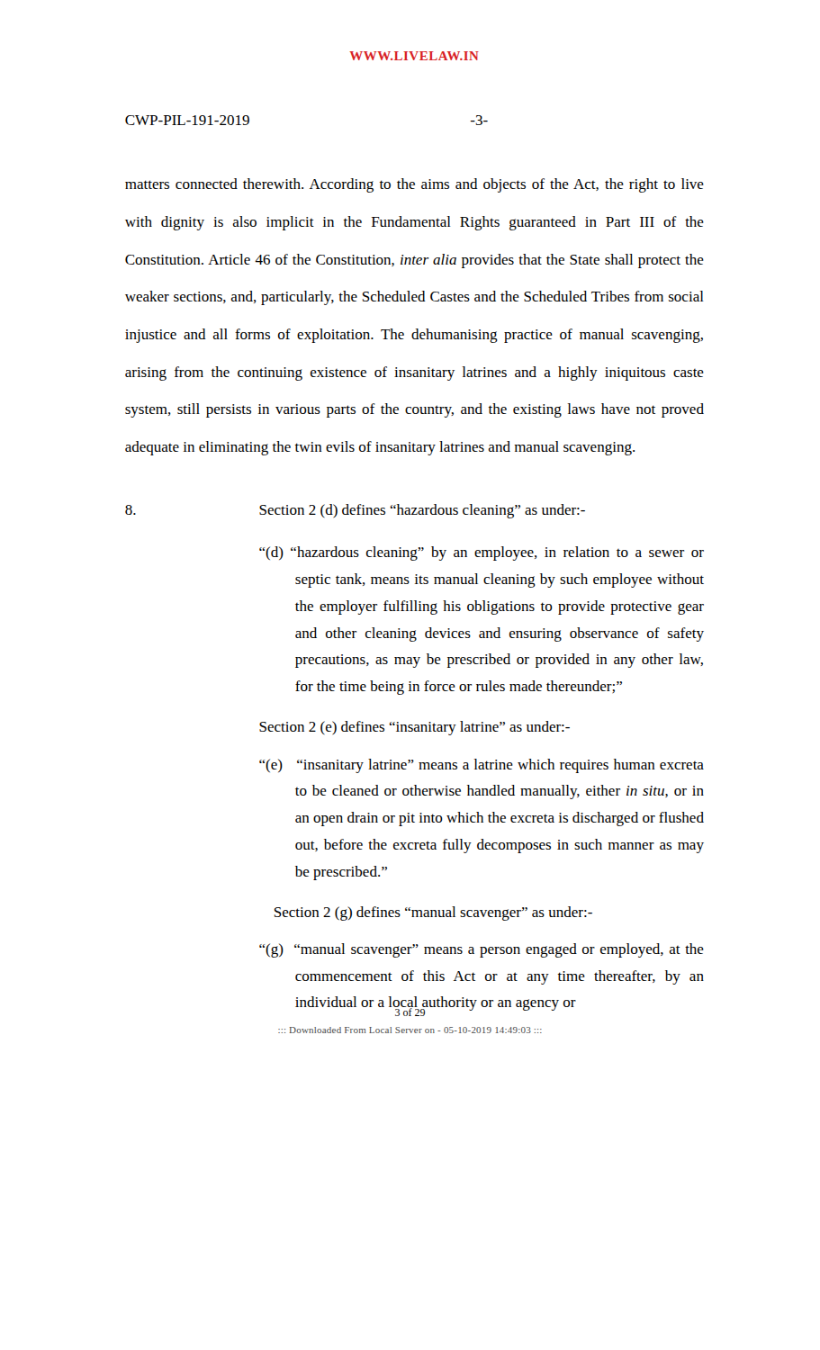WWW.LIVELAW.IN
CWP-PIL-191-2019
-3-
matters connected therewith. According to the aims and objects of the Act, the right to live with dignity is also implicit in the Fundamental Rights guaranteed in Part III of the Constitution. Article 46 of the Constitution, inter alia provides that the State shall protect the weaker sections, and, particularly, the Scheduled Castes and the Scheduled Tribes from social injustice and all forms of exploitation. The dehumanising practice of manual scavenging, arising from the continuing existence of insanitary latrines and a highly iniquitous caste system, still persists in various parts of the country, and the existing laws have not proved adequate in eliminating the twin evils of insanitary latrines and manual scavenging.
8.
Section 2 (d) defines “hazardous cleaning” as under:-
“(d) “hazardous cleaning” by an employee, in relation to a sewer or septic tank, means its manual cleaning by such employee without the employer fulfilling his obligations to provide protective gear and other cleaning devices and ensuring observance of safety precautions, as may be prescribed or provided in any other law, for the time being in force or rules made thereunder;”
Section 2 (e) defines “insanitary latrine” as under:-
“(e) “insanitary latrine” means a latrine which requires human excreta to be cleaned or otherwise handled manually, either in situ, or in an open drain or pit into which the excreta is discharged or flushed out, before the excreta fully decomposes in such manner as may be prescribed.”
Section 2 (g) defines “manual scavenger” as under:-
“(g) “manual scavenger” means a person engaged or employed, at the commencement of this Act or at any time thereafter, by an individual or a local authority or an agency or
3 of 29
::: Downloaded From Local Server on - 05-10-2019 14:49:03 :::